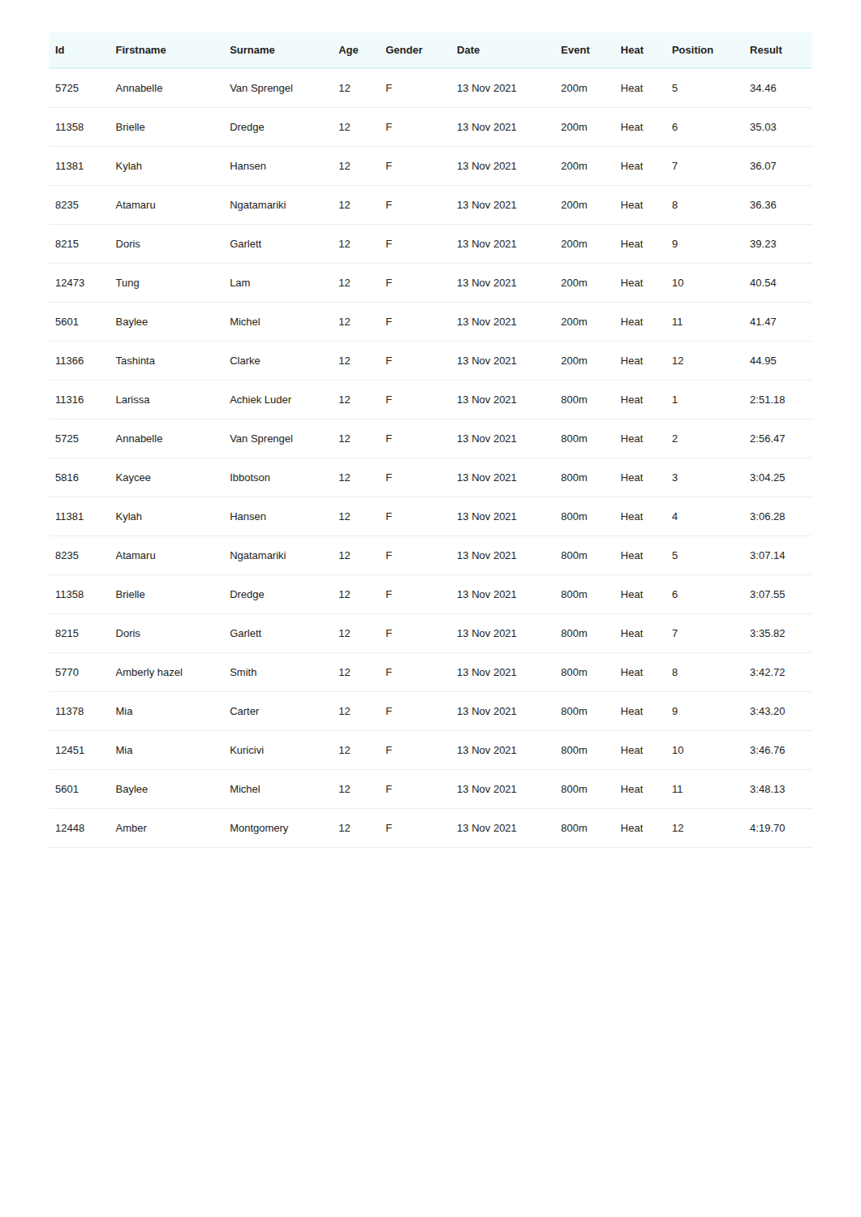| Id | Firstname | Surname | Age | Gender | Date | Event | Heat | Position | Result |
| --- | --- | --- | --- | --- | --- | --- | --- | --- | --- |
| 5725 | Annabelle | Van Sprengel | 12 | F | 13 Nov 2021 | 200m | Heat | 5 | 34.46 |
| 11358 | Brielle | Dredge | 12 | F | 13 Nov 2021 | 200m | Heat | 6 | 35.03 |
| 11381 | Kylah | Hansen | 12 | F | 13 Nov 2021 | 200m | Heat | 7 | 36.07 |
| 8235 | Atamaru | Ngatamariki | 12 | F | 13 Nov 2021 | 200m | Heat | 8 | 36.36 |
| 8215 | Doris | Garlett | 12 | F | 13 Nov 2021 | 200m | Heat | 9 | 39.23 |
| 12473 | Tung | Lam | 12 | F | 13 Nov 2021 | 200m | Heat | 10 | 40.54 |
| 5601 | Baylee | Michel | 12 | F | 13 Nov 2021 | 200m | Heat | 11 | 41.47 |
| 11366 | Tashinta | Clarke | 12 | F | 13 Nov 2021 | 200m | Heat | 12 | 44.95 |
| 11316 | Larissa | Achiek Luder | 12 | F | 13 Nov 2021 | 800m | Heat | 1 | 2:51.18 |
| 5725 | Annabelle | Van Sprengel | 12 | F | 13 Nov 2021 | 800m | Heat | 2 | 2:56.47 |
| 5816 | Kaycee | Ibbotson | 12 | F | 13 Nov 2021 | 800m | Heat | 3 | 3:04.25 |
| 11381 | Kylah | Hansen | 12 | F | 13 Nov 2021 | 800m | Heat | 4 | 3:06.28 |
| 8235 | Atamaru | Ngatamariki | 12 | F | 13 Nov 2021 | 800m | Heat | 5 | 3:07.14 |
| 11358 | Brielle | Dredge | 12 | F | 13 Nov 2021 | 800m | Heat | 6 | 3:07.55 |
| 8215 | Doris | Garlett | 12 | F | 13 Nov 2021 | 800m | Heat | 7 | 3:35.82 |
| 5770 | Amberly hazel | Smith | 12 | F | 13 Nov 2021 | 800m | Heat | 8 | 3:42.72 |
| 11378 | Mia | Carter | 12 | F | 13 Nov 2021 | 800m | Heat | 9 | 3:43.20 |
| 12451 | Mia | Kuricivi | 12 | F | 13 Nov 2021 | 800m | Heat | 10 | 3:46.76 |
| 5601 | Baylee | Michel | 12 | F | 13 Nov 2021 | 800m | Heat | 11 | 3:48.13 |
| 12448 | Amber | Montgomery | 12 | F | 13 Nov 2021 | 800m | Heat | 12 | 4:19.70 |